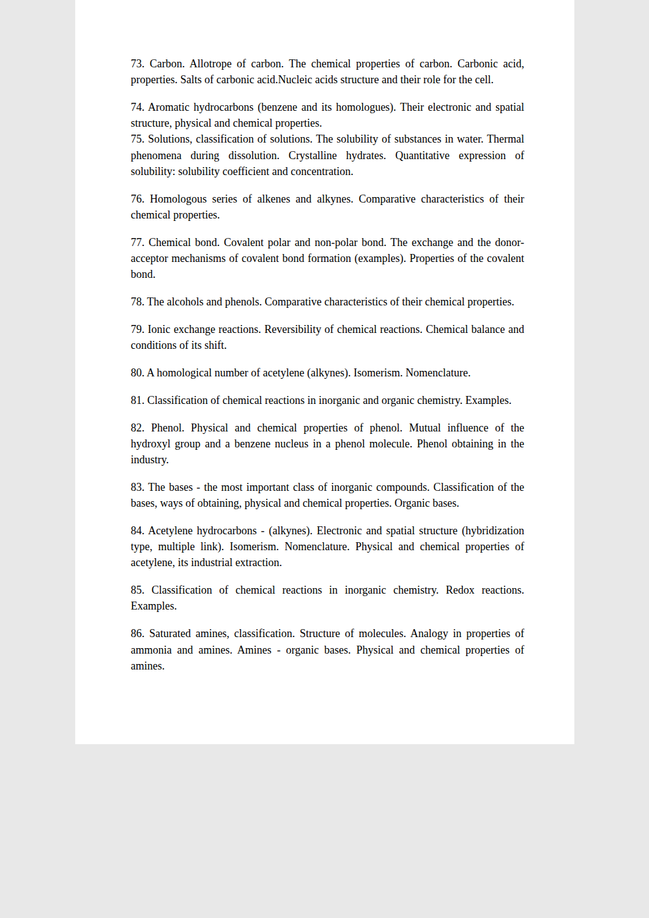73. Carbon. Allotrope of carbon. The chemical properties of carbon. Carbonic acid, properties. Salts of carbonic acid.Nucleic acids structure and their role for the cell.
74. Aromatic hydrocarbons (benzene and its homologues). Their electronic and spatial structure, physical and chemical properties.
75. Solutions, classification of solutions. The solubility of substances in water. Thermal phenomena during dissolution. Crystalline hydrates. Quantitative expression of solubility: solubility coefficient and concentration.
76. Homologous series of alkenes and alkynes. Comparative characteristics of their chemical properties.
77. Chemical bond. Covalent polar and non-polar bond. The exchange and the donor-acceptor mechanisms of covalent bond formation (examples). Properties of the covalent bond.
78. The alcohols and phenols. Comparative characteristics of their chemical properties.
79. Ionic exchange reactions. Reversibility of chemical reactions. Chemical balance and conditions of its shift.
80. A homological number of acetylene (alkynes). Isomerism. Nomenclature.
81. Classification of chemical reactions in inorganic and organic chemistry. Examples.
82. Phenol. Physical and chemical properties of phenol. Mutual influence of the hydroxyl group and a benzene nucleus in a phenol molecule. Phenol obtaining in the industry.
83. The bases - the most important class of inorganic compounds. Classification of the bases, ways of obtaining, physical and chemical properties. Organic bases.
84. Acetylene hydrocarbons - (alkynes). Electronic and spatial structure (hybridization type, multiple link). Isomerism. Nomenclature. Physical and chemical properties of acetylene, its industrial extraction.
85. Classification of chemical reactions in inorganic chemistry. Redox reactions. Examples.
86. Saturated amines, classification. Structure of molecules. Analogy in properties of ammonia and amines. Amines - organic bases. Physical and chemical properties of amines.